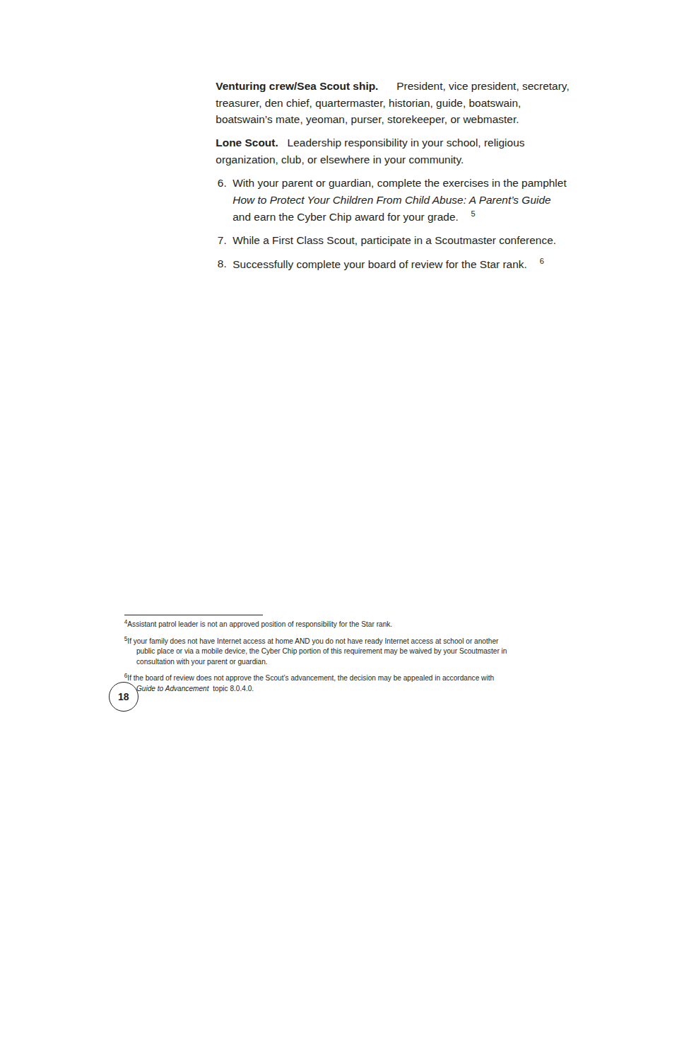Venturing crew/Sea Scout ship. President, vice president, secretary, treasurer, den chief, quartermaster, historian, guide, boatswain, boatswain’s mate, yeoman, purser, storekeeper, or webmaster.
Lone Scout. Leadership responsibility in your school, religious organization, club, or elsewhere in your community.
6.
With your parent or guardian, complete the exercises in the pamphlet How to Protect Your Children From Child Abuse: A Parent’s Guide and earn the Cyber Chip award for your grade.5
7.
While a First Class Scout, participate in a Scoutmaster conference.
8.
Successfully complete your board of review for the Star rank.6
4 Assistant patrol leader is not an approved position of responsibility for the Star rank.
5 If your family does not have Internet access at home AND you do not have ready Internet access at school or another public place or via a mobile device, the Cyber Chip portion of this requirement may be waived by your Scoutmaster in consultation with your parent or guardian.
6 If the board of review does not approve the Scout’s advancement, the decision may be appealed in accordance with Guide to Advancement topic 8.0.4.0.
18